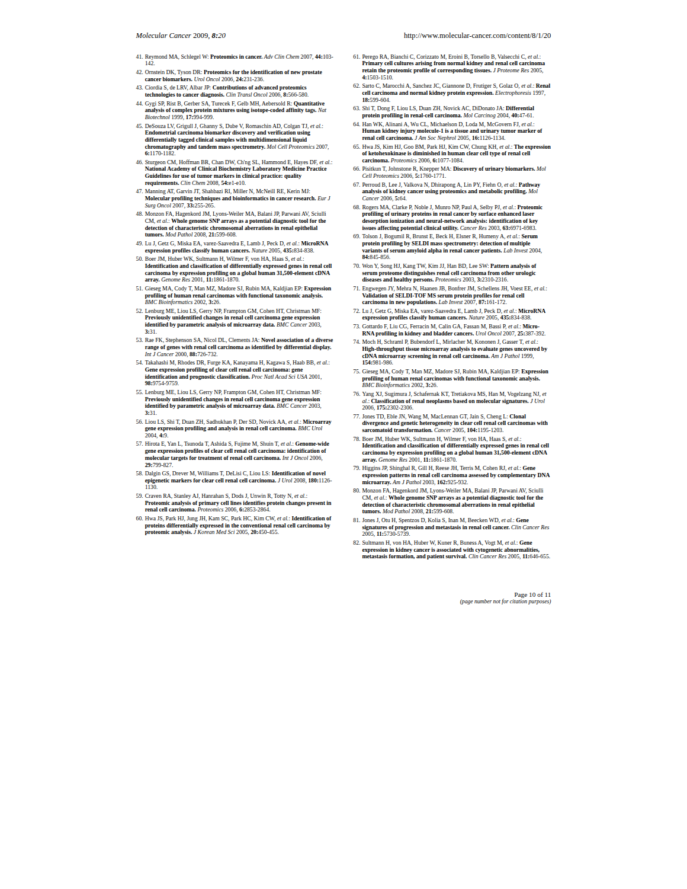Molecular Cancer 2009, 8: 20
http://www.molecular-cancer.com/content/8/1/20
Reymond MA, Schlegel W: Proteomics in cancer. Adv Clin Chem 2007, 44: 103-142.
Ornstein DK, Tyson DR: Proteomics for the identification of new prostate cancer biomarkers. Urol Oncol 2006, 24: 231-236.
Ciordia S, de LRV, Albar JP: Contributions of advanced proteomics technologies to cancer diagnosis. Clin Transl Oncol 2006, 8: 566-580.
Gygi SP, Rist B, Gerber SA, Turecek F, Gelb MH, Aebersold R: Quantitative analysis of complex protein mixtures using isotope-coded affinity tags. Nat Biotechnol 1999, 17: 994-999.
DeSouza LV, Grigull J, Ghanny S, Dube V, Romaschin AD, Colgan TJ, et al.: Endometrial carcinoma biomarker discovery and verification using differentially tagged clinical samples with multidimensional liquid chromatography and tandem mass spectrometry. Mol Cell Proteomics 2007, 6: 1170-1182.
Sturgeon CM, Hoffman BR, Chan DW, Ch'ng SL, Hammond E, Hayes DF, et al.: National Academy of Clinical Biochemistry Laboratory Medicine Practice Guidelines for use of tumor markers in clinical practice: quality requirements. Clin Chem 2008, 54: e1-e10.
Manning AT, Garvin JT, Shahbazi RI, Miller N, McNeill RE, Kerin MJ: Molecular profiling techniques and bioinformatics in cancer research. Eur J Surg Oncol 2007, 33: 255-265.
Monzon FA, Hagenkord JM, Lyons-Weiler MA, Balani JP, Parwani AV, Sciulli CM, et al.: Whole genome SNP arrays as a potential diagnostic tool for the detection of characteristic chromosomal aberrations in renal epithelial tumors. Mod Pathol 2008, 21: 599-608.
Lu J, Getz G, Miska EA, varez-Saavedra E, Lamb J, Peck D, et al.: MicroRNA expression profiles classify human cancers. Nature 2005, 435: 834-838.
Boer JM, Huber WK, Sultmann H, Wilmer F, von HA, Haas S, et al.: Identification and classification of differentially expressed genes in renal cell carcinoma by expression profiling on a global human 31,500-element cDNA array. Genome Res 2001, 11: 1861-1870.
Gieseg MA, Cody T, Man MZ, Madore SJ, Rubin MA, Kaldjian EP: Expression profiling of human renal carcinomas with functional taxonomic analysis. BMC Bioinformatics 2002, 3: 26.
Lenburg ME, Liou LS, Gerry NP, Frampton GM, Cohen HT, Christman MF: Previously unidentified changes in renal cell carcinoma gene expression identified by parametric analysis of microarray data. BMC Cancer 2003, 3: 31.
Rae FK, Stephenson SA, Nicol DL, Clements JA: Novel association of a diverse range of genes with renal cell carcinoma as identified by differential display. Int J Cancer 2000, 88: 726-732.
Takahashi M, Rhodes DR, Furge KA, Kanayama H, Kagawa S, Haab BB, et al.: Gene expression profiling of clear cell renal cell carcinoma: gene identification and prognostic classification. Proc Natl Acad Sci USA 2001, 98: 9754-9759.
Lenburg ME, Liou LS, Gerry NP, Frampton GM, Cohen HT, Christman MF: Previously unidentified changes in renal cell carcinoma gene expression identified by parametric analysis of microarray data. BMC Cancer 2003, 3: 31.
Liou LS, Shi T, Duan ZH, Sadhukhan P, Der SD, Novick AA, et al.: Microarray gene expression profiling and analysis in renal cell carcinoma. BMC Urol 2004, 4: 9.
Hirota E, Yan L, Tsunoda T, Ashida S, Fujime M, Shuin T, et al.: Genome-wide gene expression profiles of clear cell renal cell carcinoma: identification of molecular targets for treatment of renal cell carcinoma. Int J Oncol 2006, 29: 799-827.
Dalgin GS, Drever M, Williams T, DeLisi C, Liou LS: Identification of novel epigenetic markers for clear cell renal cell carcinoma. J Urol 2008, 180: 1126-1130.
Craven RA, Stanley AJ, Hanrahan S, Dods J, Unwin R, Totty N, et al.: Proteomic analysis of primary cell lines identifies protein changes present in renal cell carcinoma. Proteomics 2006, 6: 2853-2864.
Hwa JS, Park HJ, Jung JH, Kam SC, Park HC, Kim CW, et al.: Identification of proteins differentially expressed in the conventional renal cell carcinoma by proteomic analysis. J Korean Med Sci 2005, 20: 450-455.
Perego RA, Bianchi C, Corizzato M, Eroini B, Torsello B, Valsecchi C, et al.: Primary cell cultures arising from normal kidney and renal cell carcinoma retain the proteomic profile of corresponding tissues. J Proteome Res 2005, 4: 1503-1510.
Sarto C, Marocchi A, Sanchez JC, Giannone D, Frutiger S, Golaz O, et al.: Renal cell carcinoma and normal kidney protein expression. Electrophoresis 1997, 18: 599-604.
Shi T, Dong F, Liou LS, Duan ZH, Novick AC, DiDonato JA: Differential protein profiling in renal-cell carcinoma. Mol Carcinog 2004, 40: 47-61.
Han WK, Alinani A, Wu CL, Michaelson D, Loda M, McGovern FJ, et al.: Human kidney injury molecule-1 is a tissue and urinary tumor marker of renal cell carcinoma. J Am Soc Nephrol 2005, 16: 1126-1134.
Hwa JS, Kim HJ, Goo BM, Park HJ, Kim CW, Chung KH, et al.: The expression of ketohexokinase is diminished in human clear cell type of renal cell carcinoma. Proteomics 2006, 6: 1077-1084.
Pisitkun T, Johnstone R, Knepper MA: Discovery of urinary biomarkers. Mol Cell Proteomics 2006, 5: 1760-1771.
Perroud B, Lee J, Valkova N, Dhirapong A, Lin PY, Fiehn O, et al.: Pathway analysis of kidney cancer using proteomics and metabolic profiling. Mol Cancer 2006, 5: 64.
Rogers MA, Clarke P, Noble J, Munro NP, Paul A, Selby PJ, et al.: Proteomic profiling of urinary proteins in renal cancer by surface enhanced laser desorption ionization and neural-network analysis: identification of key issues affecting potential clinical utility. Cancer Res 2003, 63: 6971-6983.
Tolson J, Bogumil R, Brunst E, Beck H, Elsner R, Humeny A, et al.: Serum protein profiling by SELDI mass spectrometry: detection of multiple variants of serum amyloid alpha in renal cancer patients. Lab Invest 2004, 84: 845-856.
Won Y, Song HJ, Kang TW, Kim JJ, Han BD, Lee SW: Pattern analysis of serum proteome distinguishes renal cell carcinoma from other urologic diseases and healthy persons. Proteomics 2003, 3: 2310-2316.
Engwegen JY, Mehra N, Haanen JB, Bonfrer JM, Schellens JH, Voest EE, et al.: Validation of SELDI-TOF MS serum protein profiles for renal cell carcinoma in new populations. Lab Invest 2007, 87: 161-172.
Lu J, Getz G, Miska EA, varez-Saavedra E, Lamb J, Peck D, et al.: MicroRNA expression profiles classify human cancers. Nature 2005, 435: 834-838.
Gottardo F, Liu CG, Ferracin M, Calin GA, Fassan M, Bassi P, et al.: Micro-RNA profiling in kidney and bladder cancers. Urol Oncol 2007, 25: 387-392.
Moch H, Schraml P, Bubendorf L, Mirlacher M, Kononen J, Gasser T, et al.: High-throughput tissue microarray analysis to evaluate genes uncovered by cDNA microarray screening in renal cell carcinoma. Am J Pathol 1999, 154: 981-986.
Gieseg MA, Cody T, Man MZ, Madore SJ, Rubin MA, Kaldjian EP: Expression profiling of human renal carcinomas with functional taxonomic analysis. BMC Bioinformatics 2002, 3: 26.
Yang XJ, Sugimura J, Schafernak KT, Tretiakova MS, Han M, Vogelzang NJ, et al.: Classification of renal neoplasms based on molecular signatures. J Urol 2006, 175: 2302-2306.
Jones TD, Eble JN, Wang M, MacLennan GT, Jain S, Cheng L: Clonal divergence and genetic heterogeneity in clear cell renal cell carcinomas with sarcomatoid transformation. Cancer 2005, 104: 1195-1203.
Boer JM, Huber WK, Sultmann H, Wilmer F, von HA, Haas S, et al.: Identification and classification of differentially expressed genes in renal cell carcinoma by expression profiling on a global human 31,500-element cDNA array. Genome Res 2001, 11: 1861-1870.
Higgins JP, Shinghal R, Gill H, Reese JH, Terris M, Cohen RJ, et al.: Gene expression patterns in renal cell carcinoma assessed by complementary DNA microarray. Am J Pathol 2003, 162: 925-932.
Monzon FA, Hagenkord JM, Lyons-Weiler MA, Balani JP, Parwani AV, Sciulli CM, et al.: Whole genome SNP arrays as a potential diagnostic tool for the detection of characteristic chromosomal aberrations in renal epithelial tumors. Mod Pathol 2008, 21: 599-608.
Jones J, Otu H, Spentzos D, Kolia S, Inan M, Beecken WD, et al.: Gene signatures of progression and metastasis in renal cell cancer. Clin Cancer Res 2005, 11: 5730-5739.
Sultmann H, von HA, Huber W, Kuner R, Buness A, Vogt M, et al.: Gene expression in kidney cancer is associated with cytogenetic abnormalities, metastasis formation, and patient survival. Clin Cancer Res 2005, 11: 646-655.
Page 10 of 11
(page number not for citation purposes)